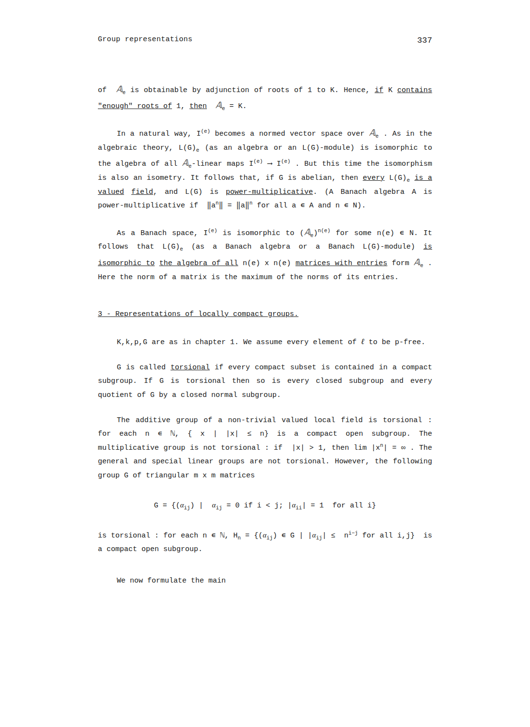Group representations
337
of 𝔸e is obtainable by adjunction of roots of 1 to K. Hence, if K contains "enough" roots of 1, then 𝔸e = K.
In a natural way, I(e) becomes a normed vector space over 𝔸e . As in the algebraic theory, L(G)e (as an algebra or an L(G)-module) is isomorphic to the algebra of all 𝔸e-linear maps I(e) ⟶ I(e) . But this time the isomorphism is also an isometry. It follows that, if G is abelian, then every L(G)e is a valued field, and L(G) is power-multiplicative. (A Banach algebra A is power-multiplicative if ‖an‖ = ‖a‖n for all a ∊ A and n ∊ N).
As a Banach space, I(e) is isomorphic to (𝔸e)n(e) for some n(e) ∊ N. It follows that L(G)e (as a Banach algebra or a Banach L(G)-module) is isomorphic to the algebra of all n(e) x n(e) matrices with entries form 𝔸e . Here the norm of a matrix is the maximum of the norms of its entries.
3 - Representations of locally compact groups.
K,k,p,G are as in chapter 1. We assume every element of ℓ to be p-free.
G is called torsional if every compact subset is contained in a compact subgroup. If G is torsional then so is every closed subgroup and every quotient of G by a closed normal subgroup.
The additive group of a non-trivial valued local field is torsional : for each n ∊ ℕ, { x | |x| ≤ n} is a compact open subgroup. The multiplicative group is not torsional : if |x| > 1, then lim |xn| = ∞ . The general and special linear groups are not torsional. However, the following group G of triangular m x m matrices
G = {(αij) | αij = 0 if i < j; |αii| = 1 for all i}
is torsional : for each n ∊ ℕ, Hn = {(αij) ∊ G | |αij| ≤ ni−j for all i,j} is a compact open subgroup.
We now formulate the main